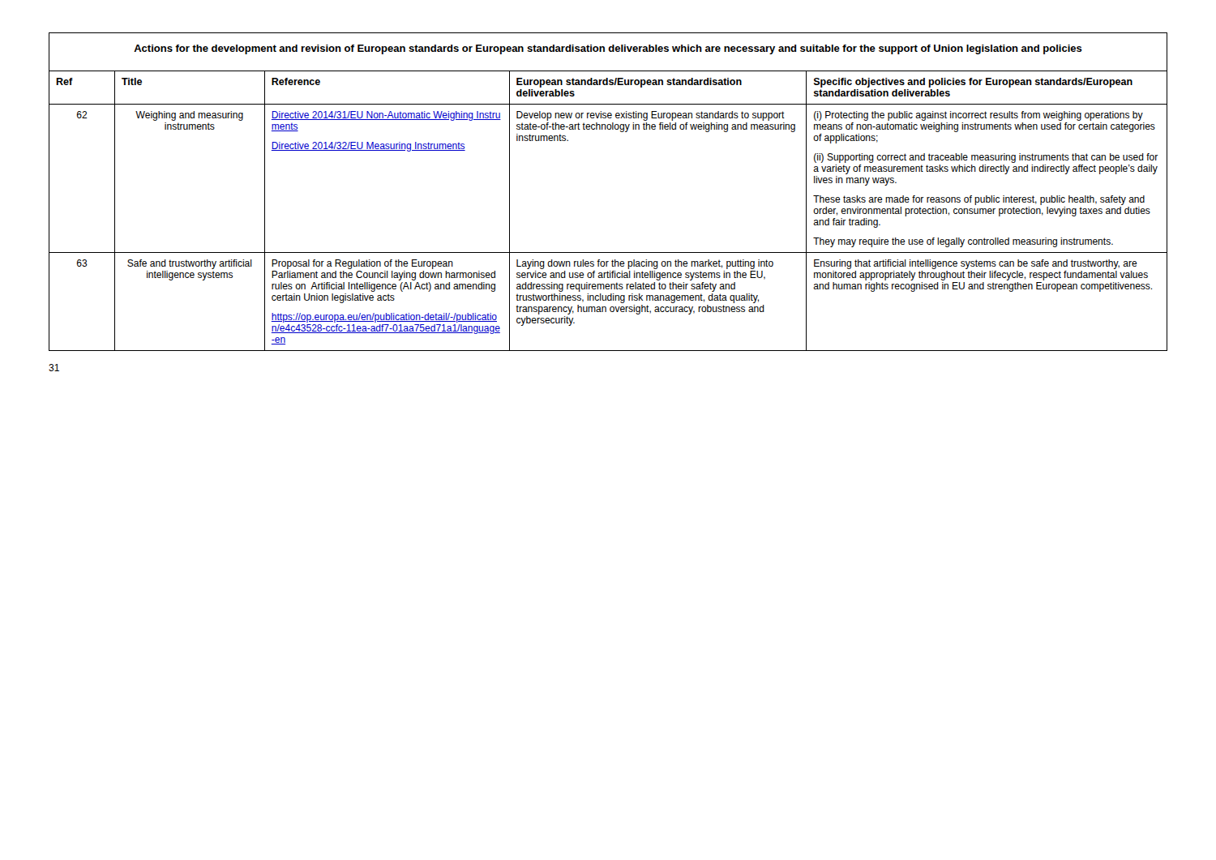Actions for the development and revision of European standards or European standardisation deliverables which are necessary and suitable for the support of Union legislation and policies
| Ref | Title | Reference | European standards/European standardisation deliverables | Specific objectives and policies for European standards/European standardisation deliverables |
| --- | --- | --- | --- | --- |
| 62 | Weighing and measuring instruments | Directive 2014/31/EU Non-Automatic Weighing Instruments Directive 2014/32/EU Measuring Instruments | Develop new or revise existing European standards to support state-of-the-art technology in the field of weighing and measuring instruments. | (i) Protecting the public against incorrect results from weighing operations by means of non-automatic weighing instruments when used for certain categories of applications; (ii) Supporting correct and traceable measuring instruments that can be used for a variety of measurement tasks which directly and indirectly affect people’s daily lives in many ways. These tasks are made for reasons of public interest, public health, safety and order, environmental protection, consumer protection, levying taxes and duties and fair trading. They may require the use of legally controlled measuring instruments. |
| 63 | Safe and trustworthy artificial intelligence systems | Proposal for a Regulation of the European Parliament and the Council laying down harmonised rules on Artificial Intelligence (AI Act) and amending certain Union legislative acts https://op.europa.eu/en/publication-detail/-/publication/e4c43528-ccfc-11ea-adf7-01aa75ed71a1/language-en | Laying down rules for the placing on the market, putting into service and use of artificial intelligence systems in the EU, addressing requirements related to their safety and trustworthiness, including risk management, data quality, transparency, human oversight, accuracy, robustness and cybersecurity. | Ensuring that artificial intelligence systems can be safe and trustworthy, are monitored appropriately throughout their lifecycle, respect fundamental values and human rights recognised in EU and strengthen European competitiveness. |
31